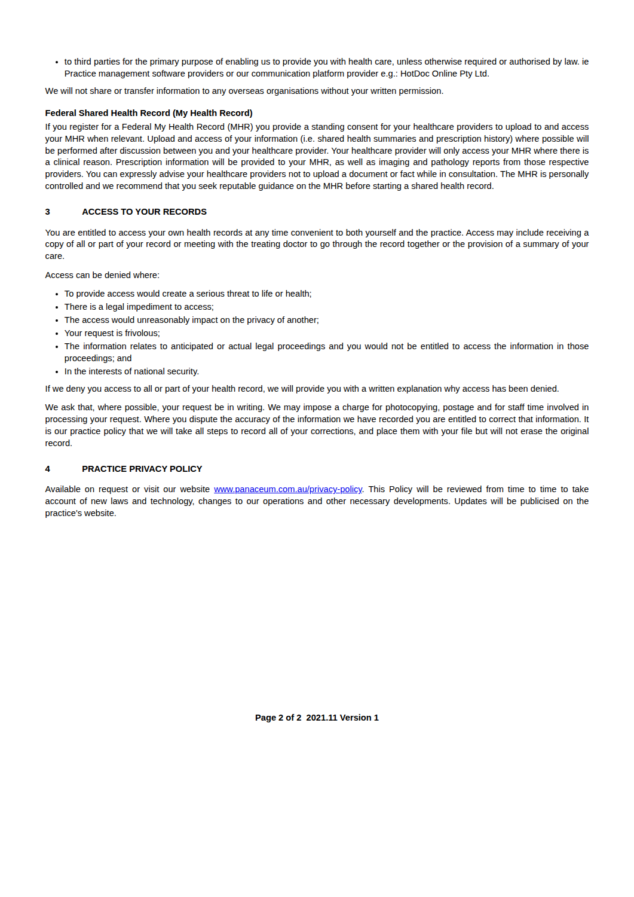to third parties for the primary purpose of enabling us to provide you with health care, unless otherwise required or authorised by law. ie Practice management software providers or our communication platform provider e.g.: HotDoc Online Pty Ltd.
We will not share or transfer information to any overseas organisations without your written permission.
Federal Shared Health Record (My Health Record)
If you register for a Federal My Health Record (MHR) you provide a standing consent for your healthcare providers to upload to and access your MHR when relevant. Upload and access of your information (i.e. shared health summaries and prescription history) where possible will be performed after discussion between you and your healthcare provider. Your healthcare provider will only access your MHR where there is a clinical reason. Prescription information will be provided to your MHR, as well as imaging and pathology reports from those respective providers. You can expressly advise your healthcare providers not to upload a document or fact while in consultation. The MHR is personally controlled and we recommend that you seek reputable guidance on the MHR before starting a shared health record.
3 ACCESS TO YOUR RECORDS
You are entitled to access your own health records at any time convenient to both yourself and the practice. Access may include receiving a copy of all or part of your record or meeting with the treating doctor to go through the record together or the provision of a summary of your care.
Access can be denied where:
To provide access would create a serious threat to life or health;
There is a legal impediment to access;
The access would unreasonably impact on the privacy of another;
Your request is frivolous;
The information relates to anticipated or actual legal proceedings and you would not be entitled to access the information in those proceedings; and
In the interests of national security.
If we deny you access to all or part of your health record, we will provide you with a written explanation why access has been denied.
We ask that, where possible, your request be in writing. We may impose a charge for photocopying, postage and for staff time involved in processing your request. Where you dispute the accuracy of the information we have recorded you are entitled to correct that information. It is our practice policy that we will take all steps to record all of your corrections, and place them with your file but will not erase the original record.
4 PRACTICE PRIVACY POLICY
Available on request or visit our website www.panaceum.com.au/privacy-policy. This Policy will be reviewed from time to time to take account of new laws and technology, changes to our operations and other necessary developments. Updates will be publicised on the practice's website.
Page 2 of 2 2021.11 Version 1